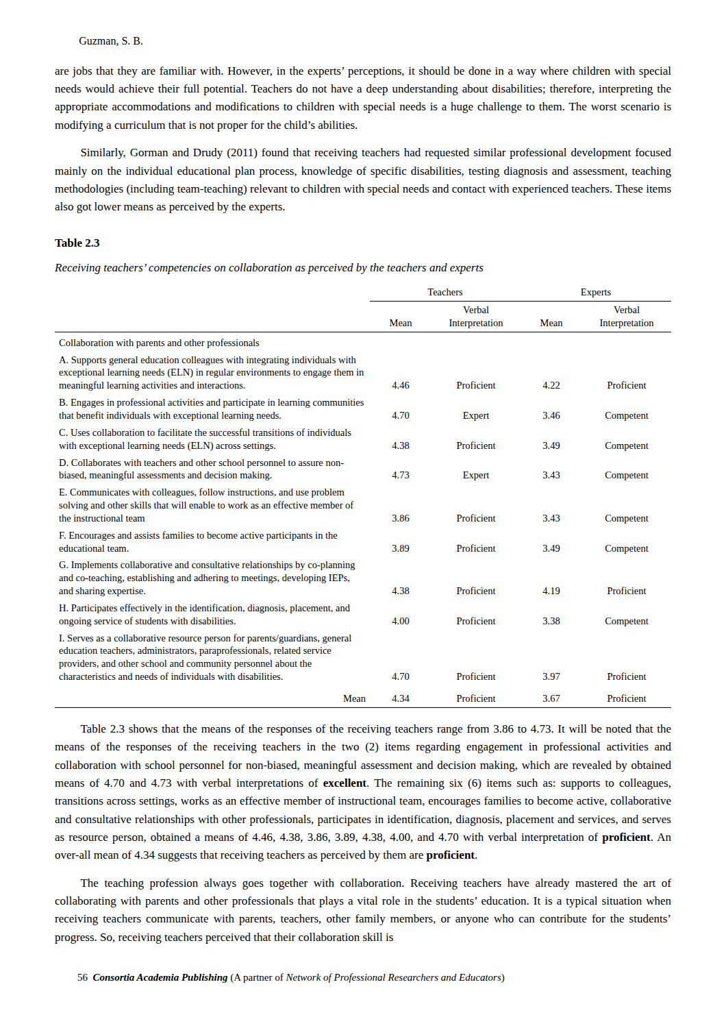Guzman, S. B.
are jobs that they are familiar with. However, in the experts’ perceptions, it should be done in a way where children with special needs would achieve their full potential. Teachers do not have a deep understanding about disabilities; therefore, interpreting the appropriate accommodations and modifications to children with special needs is a huge challenge to them. The worst scenario is modifying a curriculum that is not proper for the child’s abilities.
Similarly, Gorman and Drudy (2011) found that receiving teachers had requested similar professional development focused mainly on the individual educational plan process, knowledge of specific disabilities, testing diagnosis and assessment, teaching methodologies (including team-teaching) relevant to children with special needs and contact with experienced teachers. These items also got lower means as perceived by the experts.
Table 2.3
Receiving teachers’ competencies on collaboration as perceived by the teachers and experts
| | Teachers | Experts |
| --- | --- | --- |
| Mean | Verbal Interpretation | Mean | Verbal Interpretation |
| Collaboration with parents and other professionals | | | | |
| A. Supports general education colleagues with integrating individuals with exceptional learning needs (ELN) in regular environments to engage them in meaningful learning activities and interactions. | 4.46 | Proficient | 4.22 | Proficient |
| B. Engages in professional activities and participate in learning communities that benefit individuals with exceptional learning needs. | 4.70 | Expert | 3.46 | Competent |
| C. Uses collaboration to facilitate the successful transitions of individuals with exceptional learning needs (ELN) across settings. | 4.38 | Proficient | 3.49 | Competent |
| D. Collaborates with teachers and other school personnel to assure non-biased, meaningful assessments and decision making. | 4.73 | Expert | 3.43 | Competent |
| E. Communicates with colleagues, follow instructions, and use problem solving and other skills that will enable to work as an effective member of the instructional team | 3.86 | Proficient | 3.43 | Competent |
| F. Encourages and assists families to become active participants in the educational team. | 3.89 | Proficient | 3.49 | Competent |
| G. Implements collaborative and consultative relationships by co-planning and co-teaching, establishing and adhering to meetings, developing IEPs, and sharing expertise. | 4.38 | Proficient | 4.19 | Proficient |
| H. Participates effectively in the identification, diagnosis, placement, and ongoing service of students with disabilities. | 4.00 | Proficient | 3.38 | Competent |
| I. Serves as a collaborative resource person for parents/guardians, general education teachers, administrators, paraprofessionals, related service providers, and other school and community personnel about the characteristics and needs of individuals with disabilities. | 4.70 | Proficient | 3.97 | Proficient |
| Mean | 4.34 | Proficient | 3.67 | Proficient |
Table 2.3 shows that the means of the responses of the receiving teachers range from 3.86 to 4.73. It will be noted that the means of the responses of the receiving teachers in the two (2) items regarding engagement in professional activities and collaboration with school personnel for non-biased, meaningful assessment and decision making, which are revealed by obtained means of 4.70 and 4.73 with verbal interpretations of excellent. The remaining six (6) items such as: supports to colleagues, transitions across settings, works as an effective member of instructional team, encourages families to become active, collaborative and consultative relationships with other professionals, participates in identification, diagnosis, placement and services, and serves as resource person, obtained a means of 4.46, 4.38, 3.86, 3.89, 4.38, 4.00, and 4.70 with verbal interpretation of proficient. An over-all mean of 4.34 suggests that receiving teachers as perceived by them are proficient.
The teaching profession always goes together with collaboration. Receiving teachers have already mastered the art of collaborating with parents and other professionals that plays a vital role in the students’ education. It is a typical situation when receiving teachers communicate with parents, teachers, other family members, or anyone who can contribute for the students’ progress. So, receiving teachers perceived that their collaboration skill is
56 Consortia Academia Publishing (A partner of Network of Professional Researchers and Educators)